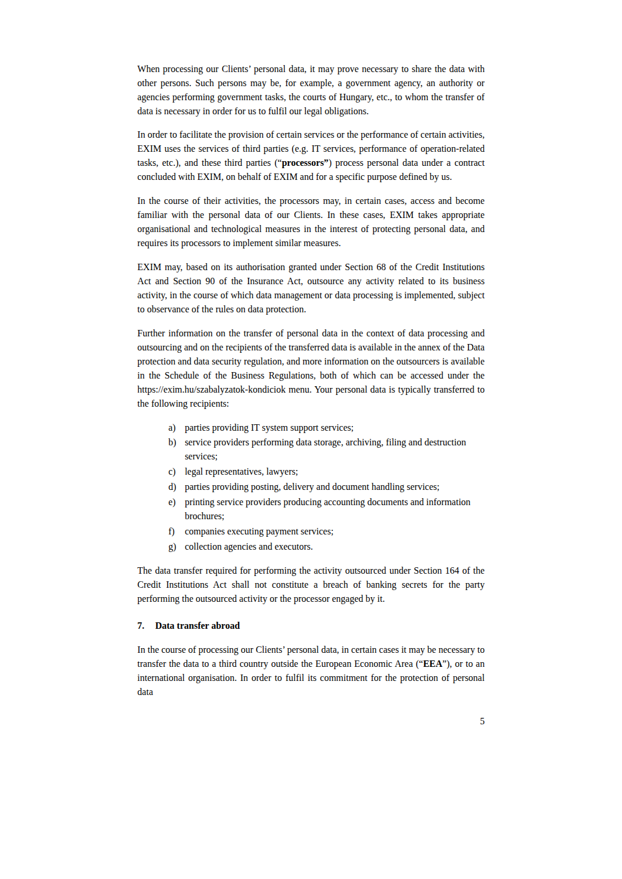When processing our Clients’ personal data, it may prove necessary to share the data with other persons. Such persons may be, for example, a government agency, an authority or agencies performing government tasks, the courts of Hungary, etc., to whom the transfer of data is necessary in order for us to fulfil our legal obligations.
In order to facilitate the provision of certain services or the performance of certain activities, EXIM uses the services of third parties (e.g. IT services, performance of operation-related tasks, etc.), and these third parties (“processors”) process personal data under a contract concluded with EXIM, on behalf of EXIM and for a specific purpose defined by us.
In the course of their activities, the processors may, in certain cases, access and become familiar with the personal data of our Clients. In these cases, EXIM takes appropriate organisational and technological measures in the interest of protecting personal data, and requires its processors to implement similar measures.
EXIM may, based on its authorisation granted under Section 68 of the Credit Institutions Act and Section 90 of the Insurance Act, outsource any activity related to its business activity, in the course of which data management or data processing is implemented, subject to observance of the rules on data protection.
Further information on the transfer of personal data in the context of data processing and outsourcing and on the recipients of the transferred data is available in the annex of the Data protection and data security regulation, and more information on the outsourcers is available in the Schedule of the Business Regulations, both of which can be accessed under the https://exim.hu/szabalyzatok-kondiciok menu. Your personal data is typically transferred to the following recipients:
parties providing IT system support services;
service providers performing data storage, archiving, filing and destruction services;
legal representatives, lawyers;
parties providing posting, delivery and document handling services;
printing service providers producing accounting documents and information brochures;
companies executing payment services;
collection agencies and executors.
The data transfer required for performing the activity outsourced under Section 164 of the Credit Institutions Act shall not constitute a breach of banking secrets for the party performing the outsourced activity or the processor engaged by it.
7. Data transfer abroad
In the course of processing our Clients’ personal data, in certain cases it may be necessary to transfer the data to a third country outside the European Economic Area (“EEA”), or to an international organisation. In order to fulfil its commitment for the protection of personal data
5